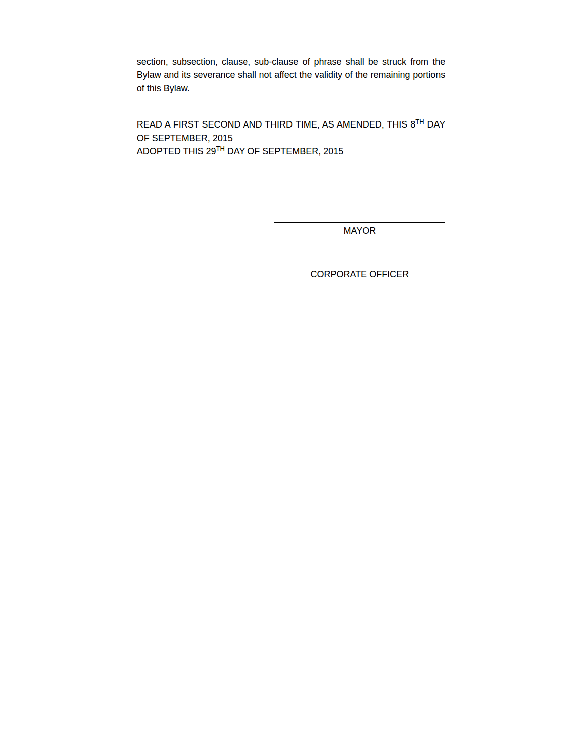section, subsection, clause, sub-clause of phrase shall be struck from the Bylaw and its severance shall not affect the validity of the remaining portions of this Bylaw.
READ A FIRST SECOND AND THIRD TIME, AS AMENDED, THIS 8TH DAY OF SEPTEMBER, 2015
ADOPTED THIS 29TH DAY OF SEPTEMBER, 2015
MAYOR
CORPORATE OFFICER